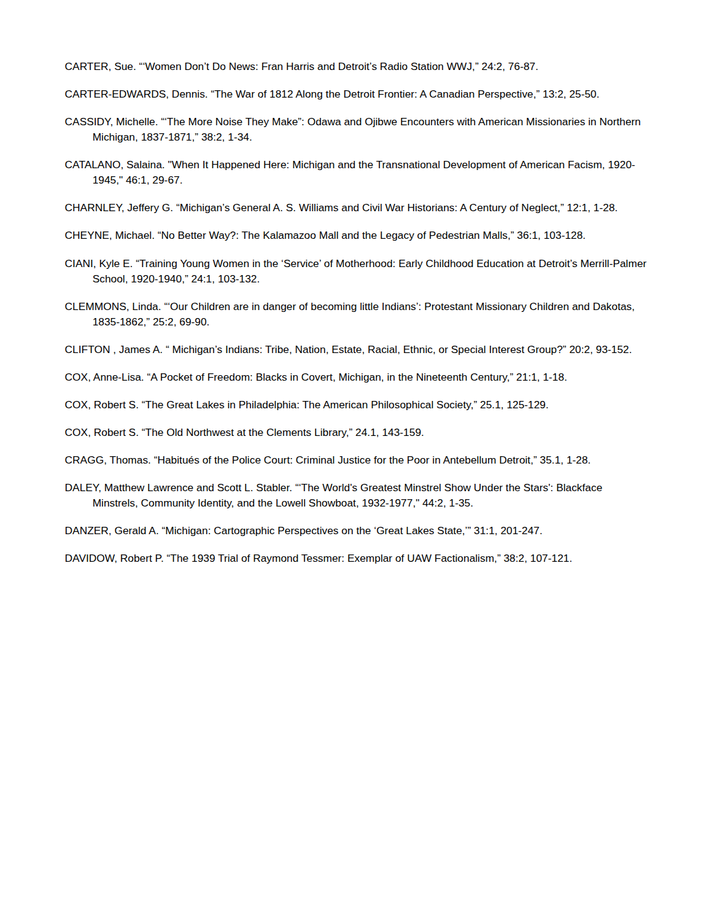CARTER, Sue. “‘Women Don’t Do News: Fran Harris and Detroit’s Radio Station WWJ,” 24:2, 76-87.
CARTER-EDWARDS, Dennis. “The War of 1812 Along the Detroit Frontier: A Canadian Perspective,” 13:2, 25-50.
CASSIDY, Michelle. “‘The More Noise They Make”: Odawa and Ojibwe Encounters with American Missionaries in Northern Michigan, 1837-1871,” 38:2, 1-34.
CATALANO, Salaina. "When It Happened Here: Michigan and the Transnational Development of American Facism, 1920-1945," 46:1, 29-67.
CHARNLEY, Jeffery G. “Michigan’s General A. S. Williams and Civil War Historians: A Century of Neglect,” 12:1, 1-28.
CHEYNE, Michael. “No Better Way?: The Kalamazoo Mall and the Legacy of Pedestrian Malls,” 36:1, 103-128.
CIANI, Kyle E. “Training Young Women in the ‘Service’ of Motherhood: Early Childhood Education at Detroit’s Merrill-Palmer School, 1920-1940,” 24:1, 103-132.
CLEMMONS, Linda. “‘Our Children are in danger of becoming little Indians’: Protestant Missionary Children and Dakotas, 1835-1862,” 25:2, 69-90.
CLIFTON , James A. “ Michigan’s Indians: Tribe, Nation, Estate, Racial, Ethnic, or Special Interest Group?” 20:2, 93-152.
COX, Anne-Lisa. “A Pocket of Freedom: Blacks in Covert, Michigan, in the Nineteenth Century,” 21:1, 1-18.
COX, Robert S. “The Great Lakes in Philadelphia: The American Philosophical Society,” 25.1, 125-129.
COX, Robert S. “The Old Northwest at the Clements Library,” 24.1, 143-159.
CRAGG, Thomas. “Habitués of the Police Court: Criminal Justice for the Poor in Antebellum Detroit,” 35.1, 1-28.
DALEY, Matthew Lawrence and Scott L. Stabler. “‘The World's Greatest Minstrel Show Under the Stars': Blackface Minstrels, Community Identity, and the Lowell Showboat, 1932-1977," 44:2, 1-35.
DANZER, Gerald A. “Michigan: Cartographic Perspectives on the ‘Great Lakes State,’” 31:1, 201-247.
DAVIDOW, Robert P. “The 1939 Trial of Raymond Tessmer: Exemplar of UAW Factionalism,” 38:2, 107-121.